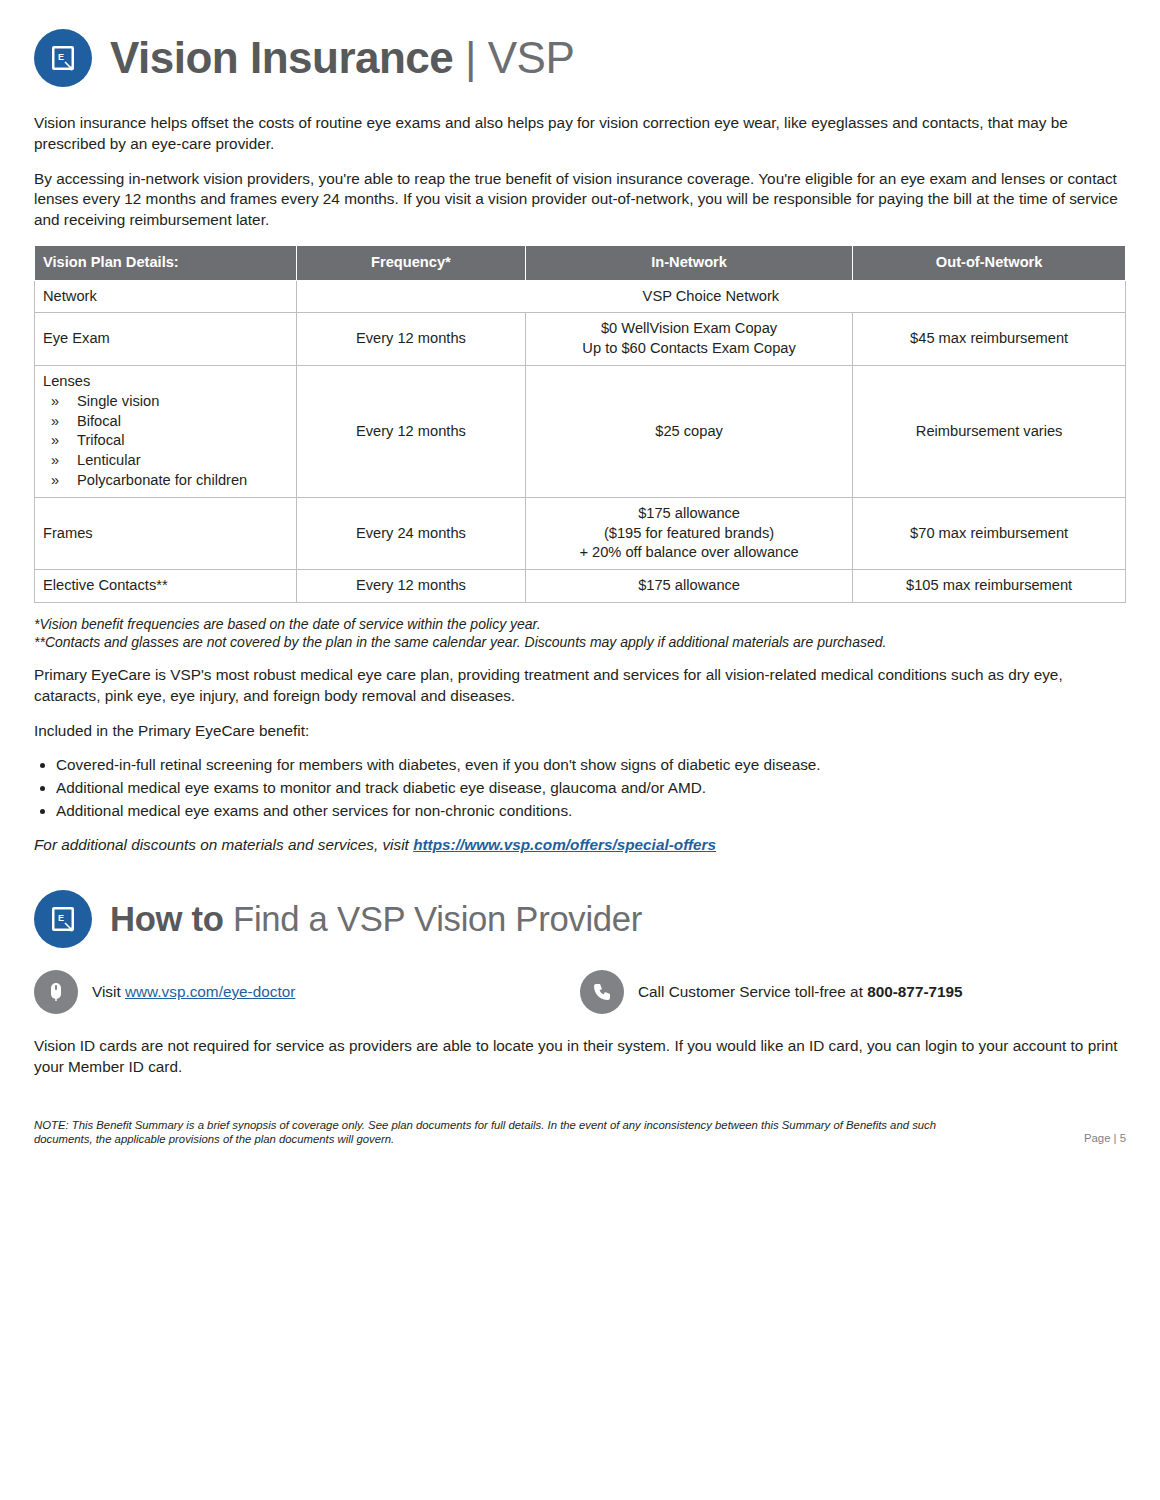E
Vision Insurance | VSP
Vision insurance helps offset the costs of routine eye exams and also helps pay for vision correction eye wear, like eyeglasses and contacts, that may be prescribed by an eye-care provider.
By accessing in-network vision providers, you're able to reap the true benefit of vision insurance coverage. You're eligible for an eye exam and lenses or contact lenses every 12 months and frames every 24 months. If you visit a vision provider out-of-network, you will be responsible for paying the bill at the time of service and receiving reimbursement later.
| Vision Plan Details: | Frequency* | In-Network | Out-of-Network |
| --- | --- | --- | --- |
| Network | VSP Choice Network |
| Eye Exam | Every 12 months | $0 WellVision Exam Copay Up to $60 Contacts Exam Copay | $45 max reimbursement |
| Lenses Single vision Bifocal Trifocal Lenticular Polycarbonate for children | Every 12 months | $25 copay | Reimbursement varies |
| Frames | Every 24 months | $175 allowance ($195 for featured brands) + 20% off balance over allowance | $70 max reimbursement |
| Elective Contacts** | Every 12 months | $175 allowance | $105 max reimbursement |
*Vision benefit frequencies are based on the date of service within the policy year.
**Contacts and glasses are not covered by the plan in the same calendar year. Discounts may apply if additional materials are purchased.
Primary EyeCare is VSP's most robust medical eye care plan, providing treatment and services for all vision-related medical conditions such as dry eye, cataracts, pink eye, eye injury, and foreign body removal and diseases.
Included in the Primary EyeCare benefit:
Covered-in-full retinal screening for members with diabetes, even if you don't show signs of diabetic eye disease.
Additional medical eye exams to monitor and track diabetic eye disease, glaucoma and/or AMD.
Additional medical eye exams and other services for non-chronic conditions.
For additional discounts on materials and services, visit https://www.vsp.com/offers/special-offers
E
How to Find a VSP Vision Provider
Visit www.vsp.com/eye-doctor
Call Customer Service toll-free at 800-877-7195
Vision ID cards are not required for service as providers are able to locate you in their system. If you would like an ID card, you can login to your account to print your Member ID card.
NOTE: This Benefit Summary is a brief synopsis of coverage only. See plan documents for full details. In the event of any inconsistency between this Summary of Benefits and such documents, the applicable provisions of the plan documents will govern.
Page | 5